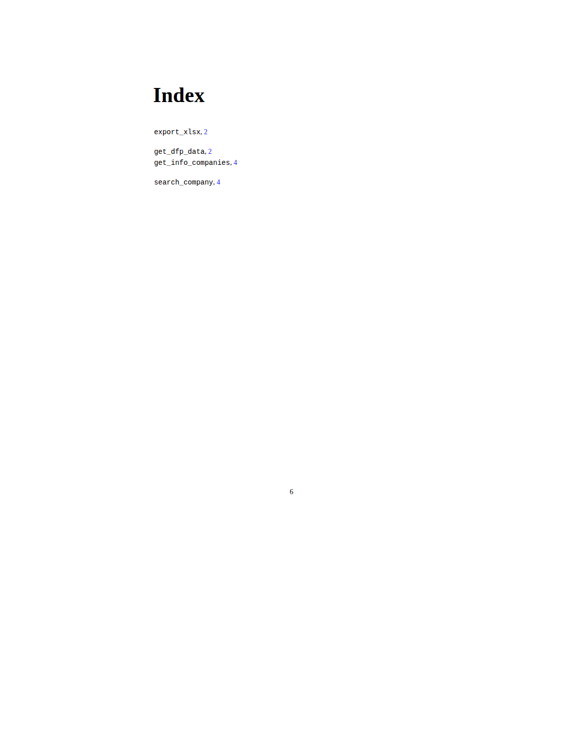Index
export_xlsx, 2
get_dfp_data, 2
get_info_companies, 4
search_company, 4
6